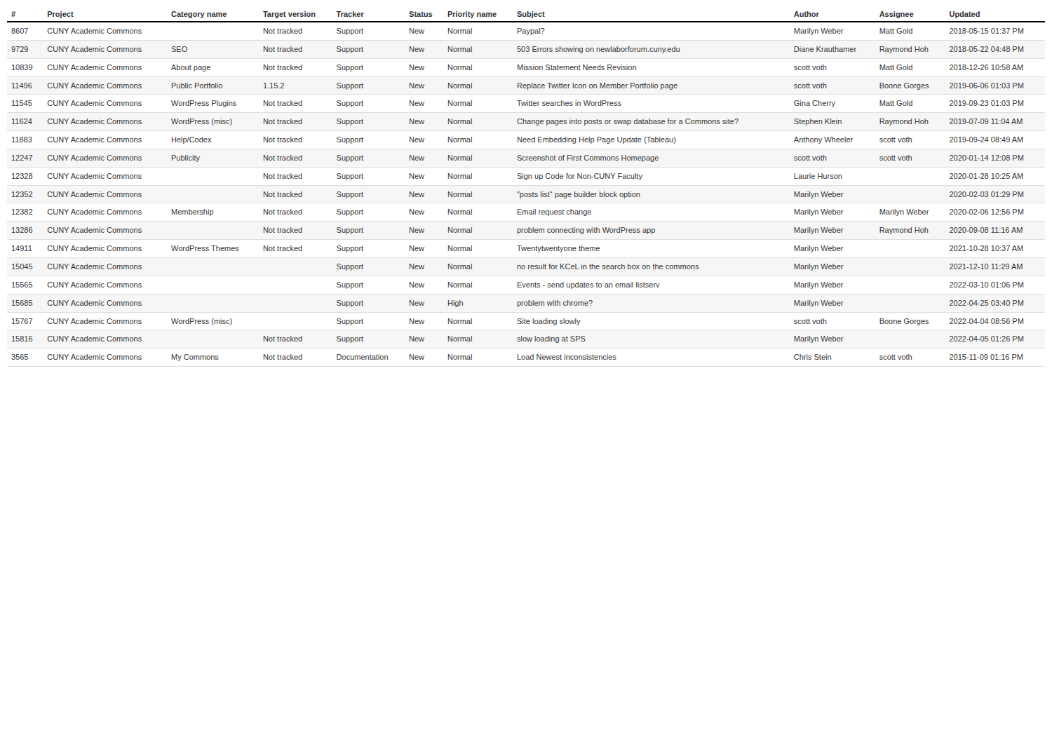| # | Project | Category name | Target version | Tracker | Status | Priority name | Subject | Author | Assignee | Updated |
| --- | --- | --- | --- | --- | --- | --- | --- | --- | --- | --- |
| 8607 | CUNY Academic Commons | | Not tracked | Support | New | Normal | Paypal? | Marilyn Weber | Matt Gold | 2018-05-15 01:37 PM |
| 9729 | CUNY Academic Commons | SEO | Not tracked | Support | New | Normal | 503 Errors showing on newlaborforum.cuny.edu | Diane Krauthamer | Raymond Hoh | 2018-05-22 04:48 PM |
| 10839 | CUNY Academic Commons | About page | Not tracked | Support | New | Normal | Mission Statement Needs Revision | scott voth | Matt Gold | 2018-12-26 10:58 AM |
| 11496 | CUNY Academic Commons | Public Portfolio | 1.15.2 | Support | New | Normal | Replace Twitter Icon on Member Portfolio page | scott voth | Boone Gorges | 2019-06-06 01:03 PM |
| 11545 | CUNY Academic Commons | WordPress Plugins | Not tracked | Support | New | Normal | Twitter searches in WordPress | Gina Cherry | Matt Gold | 2019-09-23 01:03 PM |
| 11624 | CUNY Academic Commons | WordPress (misc) | Not tracked | Support | New | Normal | Change pages into posts or swap database for a Commons site? | Stephen Klein | Raymond Hoh | 2019-07-09 11:04 AM |
| 11883 | CUNY Academic Commons | Help/Codex | Not tracked | Support | New | Normal | Need Embedding Help Page Update (Tableau) | Anthony Wheeler | scott voth | 2019-09-24 08:49 AM |
| 12247 | CUNY Academic Commons | Publicity | Not tracked | Support | New | Normal | Screenshot of First Commons Homepage | scott voth | scott voth | 2020-01-14 12:08 PM |
| 12328 | CUNY Academic Commons | | Not tracked | Support | New | Normal | Sign up Code for Non-CUNY Faculty | Laurie Hurson | | 2020-01-28 10:25 AM |
| 12352 | CUNY Academic Commons | | Not tracked | Support | New | Normal | "posts list" page builder block option | Marilyn Weber | | 2020-02-03 01:29 PM |
| 12382 | CUNY Academic Commons | Membership | Not tracked | Support | New | Normal | Email request change | Marilyn Weber | Marilyn Weber | 2020-02-06 12:56 PM |
| 13286 | CUNY Academic Commons | | Not tracked | Support | New | Normal | problem connecting with WordPress app | Marilyn Weber | Raymond Hoh | 2020-09-08 11:16 AM |
| 14911 | CUNY Academic Commons | WordPress Themes | Not tracked | Support | New | Normal | Twentytwentyone theme | Marilyn Weber | | 2021-10-28 10:37 AM |
| 15045 | CUNY Academic Commons | | | Support | New | Normal | no result for KCeL in the search box on the commons | Marilyn Weber | | 2021-12-10 11:29 AM |
| 15565 | CUNY Academic Commons | | | Support | New | Normal | Events - send updates to an email listserv | Marilyn Weber | | 2022-03-10 01:06 PM |
| 15685 | CUNY Academic Commons | | | Support | New | High | problem with chrome? | Marilyn Weber | | 2022-04-25 03:40 PM |
| 15767 | CUNY Academic Commons | WordPress (misc) | | Support | New | Normal | Site loading slowly | scott voth | Boone Gorges | 2022-04-04 08:56 PM |
| 15816 | CUNY Academic Commons | | Not tracked | Support | New | Normal | slow loading at SPS | Marilyn Weber | | 2022-04-05 01:26 PM |
| 3565 | CUNY Academic Commons | My Commons | Not tracked | Documentation | New | Normal | Load Newest inconsistencies | Chris Stein | scott voth | 2015-11-09 01:16 PM |